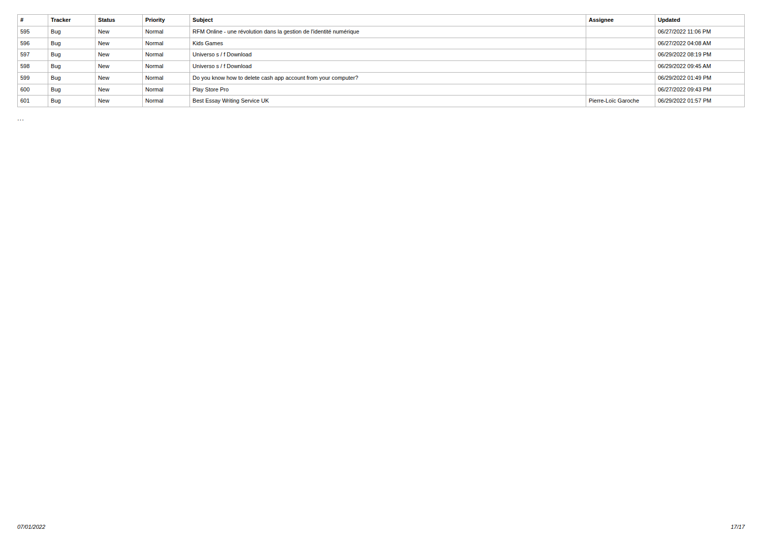| # | Tracker | Status | Priority | Subject | Assignee | Updated |
| --- | --- | --- | --- | --- | --- | --- |
| 595 | Bug | New | Normal | RFM Online - une révolution dans la gestion de l'identité numérique | | 06/27/2022 11:06 PM |
| 596 | Bug | New | Normal | Kids Games | | 06/27/2022 04:08 AM |
| 597 | Bug | New | Normal | Universo s / f Download | | 06/29/2022 08:19 PM |
| 598 | Bug | New | Normal | Universo s / f Download | | 06/29/2022 09:45 AM |
| 599 | Bug | New | Normal | Do you know how to delete cash app account from your computer? | | 06/29/2022 01:49 PM |
| 600 | Bug | New | Normal | Play Store Pro | | 06/27/2022 09:43 PM |
| 601 | Bug | New | Normal | Best Essay Writing Service UK | Pierre-Loïc Garoche | 06/29/2022 01:57 PM |
...
07/01/2022 17/17